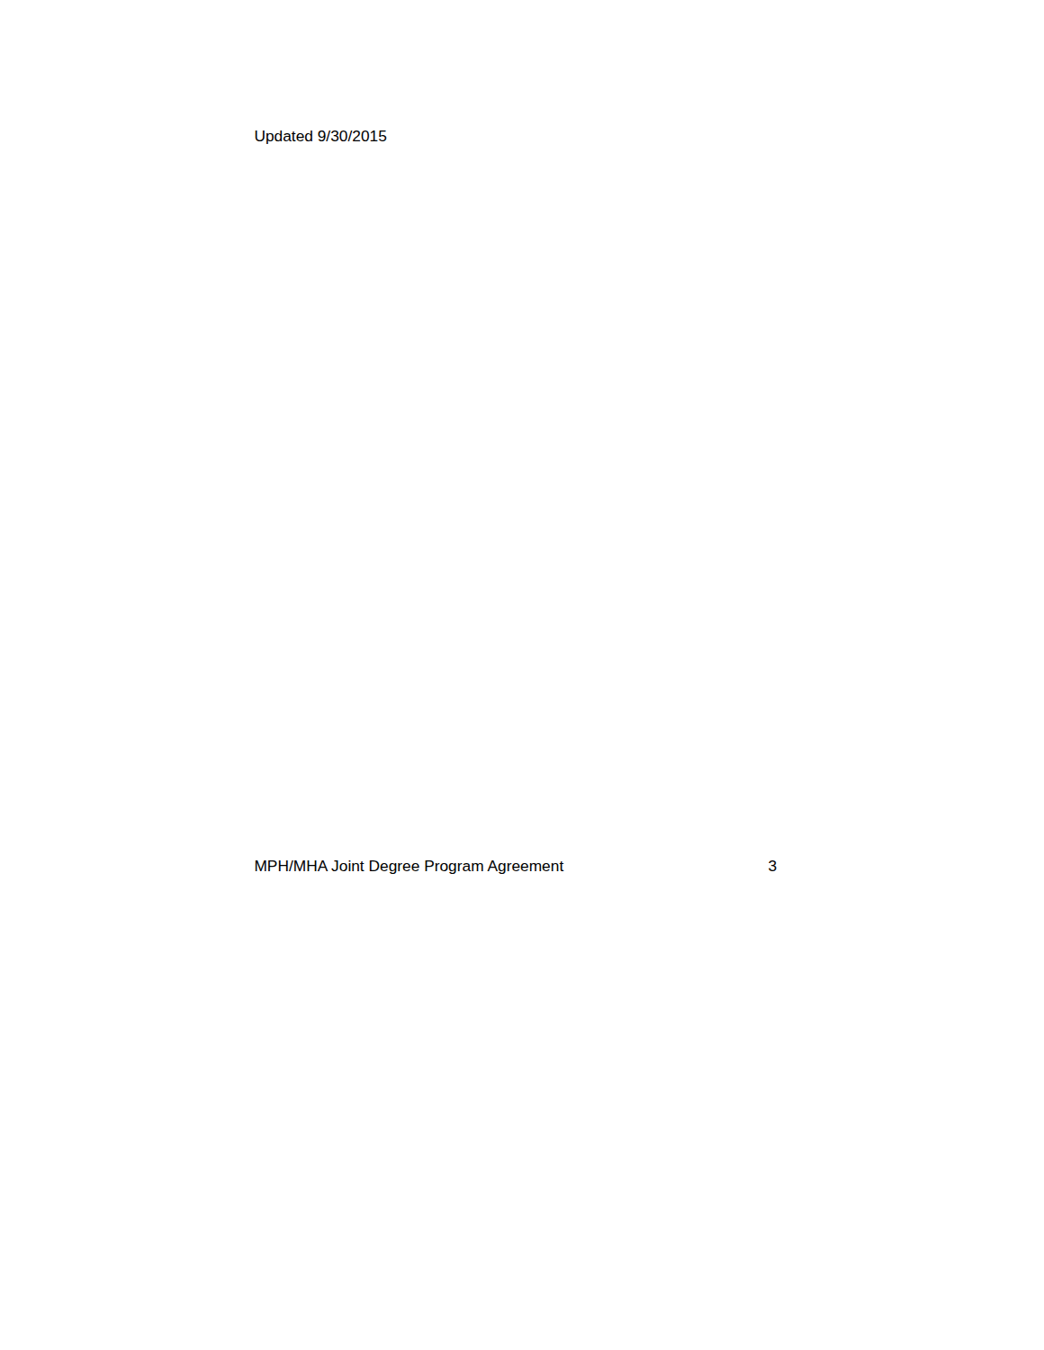Updated 9/30/2015
MPH/MHA Joint Degree Program Agreement
3